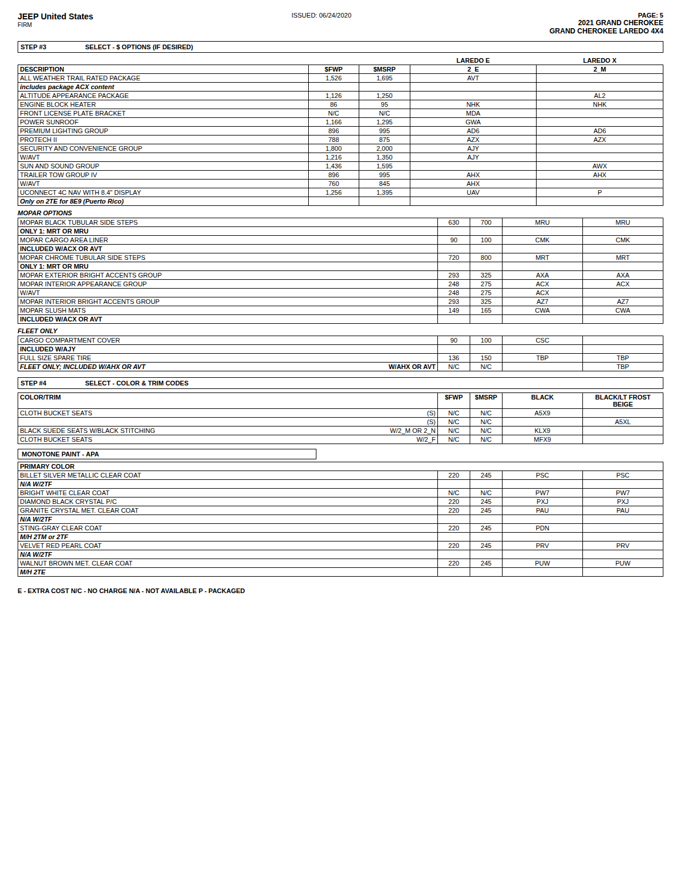JEEP United States
FIRM
PAGE: 5
2021 GRAND CHEROKEE
GRAND CHEROKEE LAREDO 4X4
ISSUED: 06/24/2020
STEP #3 SELECT - $ OPTIONS (IF DESIRED)
| | | | LAREDO E | LAREDO X |
| DESCRIPTION | $FWP | $MSRP | 2_E | 2_M |
| ALL WEATHER TRAIL RATED PACKAGE | 1,526 | 1,695 | AVT | |
| includes package ACX content | | | | |
| ALTITUDE APPEARANCE PACKAGE | 1,126 | 1,250 | | AL2 |
| ENGINE BLOCK HEATER | 86 | 95 | NHK | NHK |
| FRONT LICENSE PLATE BRACKET | N/C | N/C | MDA | |
| POWER SUNROOF | 1,166 | 1,295 | GWA | |
| PREMIUM LIGHTING GROUP | 896 | 995 | AD6 | AD6 |
| PROTECH II | 788 | 875 | AZX | AZX |
| SECURITY AND CONVENIENCE GROUP | 1,800 | 2,000 | AJY | |
| W/AVT | 1,216 | 1,350 | AJY | |
| SUN AND SOUND GROUP | 1,436 | 1,595 | | AWX |
| TRAILER TOW GROUP IV | 896 | 995 | AHX | AHX |
| W/AVT | 760 | 845 | AHX | |
| UCONNECT 4C NAV WITH 8.4" DISPLAY | 1,256 | 1,395 | UAV | P |
| Only on 2TE for 8E9 (Puerto Rico) | | | | |
MOPAR OPTIONS
| MOPAR BLACK TUBULAR SIDE STEPS | 630 | 700 | MRU | MRU |
| ONLY 1: MRT OR MRU | | | | |
| MOPAR CARGO AREA LINER | 90 | 100 | CMK | CMK |
| INCLUDED W/ACX OR AVT | | | | |
| MOPAR CHROME TUBULAR SIDE STEPS | 720 | 800 | MRT | MRT |
| ONLY 1: MRT OR MRU | | | | |
| MOPAR EXTERIOR BRIGHT ACCENTS GROUP | 293 | 325 | AXA | AXA |
| MOPAR INTERIOR APPEARANCE GROUP | 248 | 275 | ACX | ACX |
| W/AVT | 248 | 275 | ACX | |
| MOPAR INTERIOR BRIGHT ACCENTS GROUP | 293 | 325 | AZ7 | AZ7 |
| MOPAR SLUSH MATS | 149 | 165 | CWA | CWA |
| INCLUDED W/ACX OR AVT | | | | |
FLEET ONLY
| CARGO COMPARTMENT COVER | 90 | 100 | CSC | |
| INCLUDED W/AJY | | | | |
| FULL SIZE SPARE TIRE | 136 | 150 | TBP | TBP |
| FLEET ONLY; INCLUDED W/AHX OR AVT W/AHX OR AVT | N/C | N/C | | TBP |
STEP #4 SELECT - COLOR & TRIM CODES
| COLOR/TRIM | $FWP | $MSRP | BLACK | BLACK/LT FROST BEIGE |
| --- | --- | --- | --- | --- |
| CLOTH BUCKET SEATS (S) | N/C | N/C | A5X9 | |
| (S) | N/C | N/C | | A5XL |
| BLACK SUEDE SEATS W/BLACK STITCHING W/2_M OR 2_N | N/C | N/C | KLX9 | |
| CLOTH BUCKET SEATS W/2_F | N/C | N/C | MFX9 | |
MONOTONE PAINT - APA
| PRIMARY COLOR |
| BILLET SILVER METALLIC CLEAR COAT | 220 | 245 | PSC | PSC |
| N/A W/2TF | | | | |
| BRIGHT WHITE CLEAR COAT | N/C | N/C | PW7 | PW7 |
| DIAMOND BLACK CRYSTAL P/C | 220 | 245 | PXJ | PXJ |
| GRANITE CRYSTAL MET. CLEAR COAT | 220 | 245 | PAU | PAU |
| N/A W/2TF | | | | |
| STING-GRAY CLEAR COAT | 220 | 245 | PDN | |
| M/H 2TM or 2TF | | | | |
| VELVET RED PEARL COAT | 220 | 245 | PRV | PRV |
| N/A W/2TF | | | | |
| WALNUT BROWN MET. CLEAR COAT | 220 | 245 | PUW | PUW |
| M/H 2TE | | | | |
E - EXTRA COST N/C - NO CHARGE N/A - NOT AVAILABLE P - PACKAGED